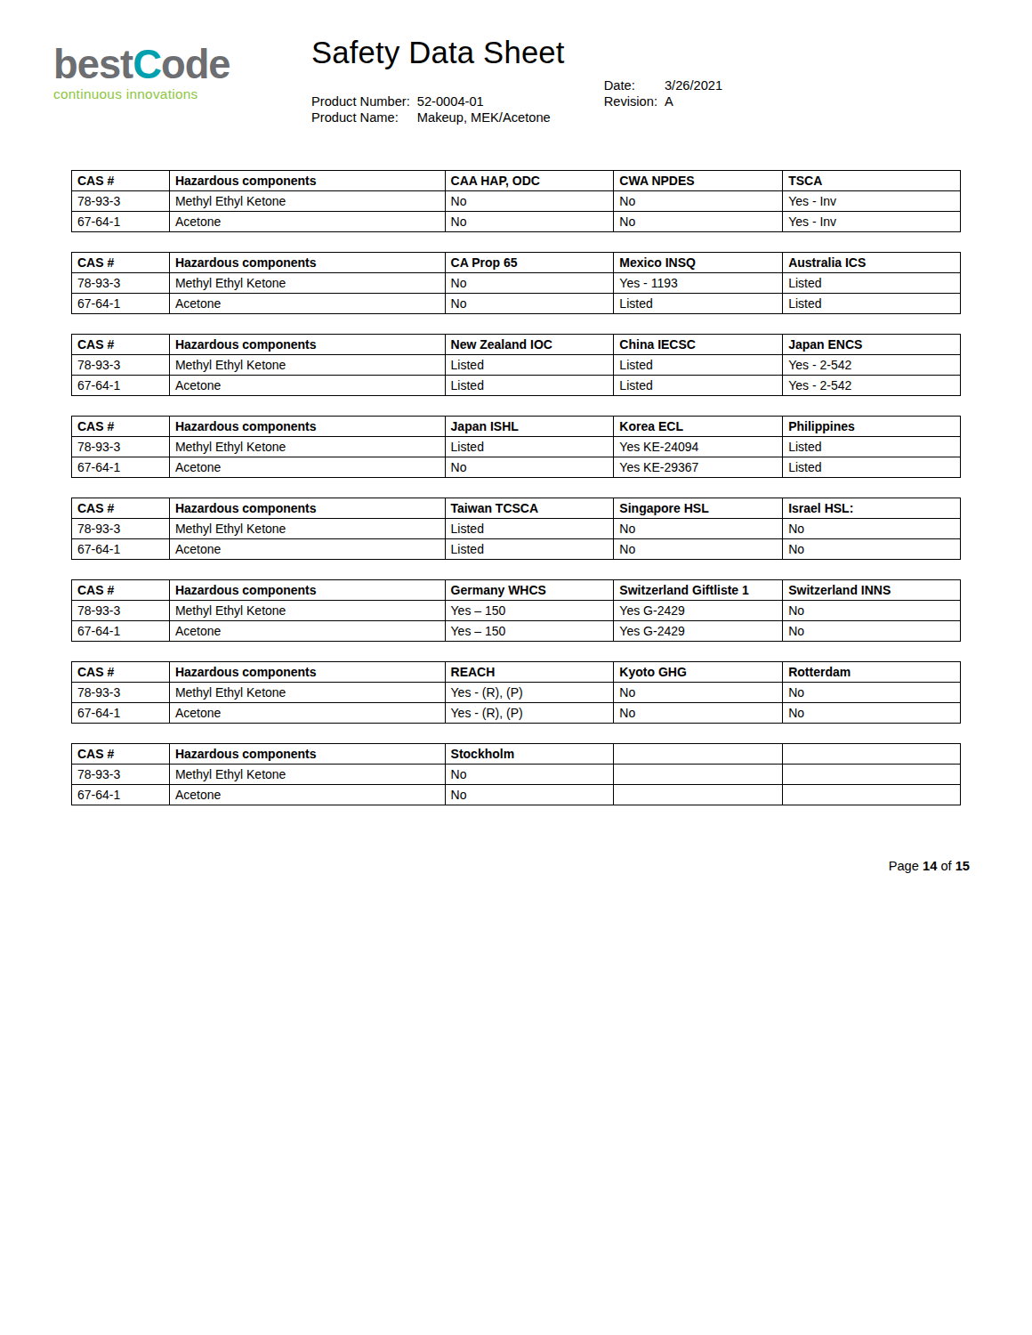best Code
continuous innovations
Safety Data Sheet
| | | Date: | 3/26/2021 |
| Product Number: | 52-0004-01 | Revision: | A |
| Product Name: | Makeup, MEK/Acetone | | |
| CAS # | Hazardous components | CAA HAP, ODC | CWA NPDES | TSCA |
| --- | --- | --- | --- | --- |
| 78-93-3 | Methyl Ethyl Ketone | No | No | Yes - Inv |
| 67-64-1 | Acetone | No | No | Yes - Inv |
| CAS # | Hazardous components | CA Prop 65 | Mexico INSQ | Australia ICS |
| --- | --- | --- | --- | --- |
| 78-93-3 | Methyl Ethyl Ketone | No | Yes - 1193 | Listed |
| 67-64-1 | Acetone | No | Listed | Listed |
| CAS # | Hazardous components | New Zealand IOC | China IECSC | Japan ENCS |
| --- | --- | --- | --- | --- |
| 78-93-3 | Methyl Ethyl Ketone | Listed | Listed | Yes - 2-542 |
| 67-64-1 | Acetone | Listed | Listed | Yes - 2-542 |
| CAS # | Hazardous components | Japan ISHL | Korea ECL | Philippines |
| --- | --- | --- | --- | --- |
| 78-93-3 | Methyl Ethyl Ketone | Listed | Yes KE-24094 | Listed |
| 67-64-1 | Acetone | No | Yes KE-29367 | Listed |
| CAS # | Hazardous components | Taiwan TCSCA | Singapore HSL | Israel HSL: |
| --- | --- | --- | --- | --- |
| 78-93-3 | Methyl Ethyl Ketone | Listed | No | No |
| 67-64-1 | Acetone | Listed | No | No |
| CAS # | Hazardous components | Germany WHCS | Switzerland Giftliste 1 | Switzerland INNS |
| --- | --- | --- | --- | --- |
| 78-93-3 | Methyl Ethyl Ketone | Yes – 150 | Yes G-2429 | No |
| 67-64-1 | Acetone | Yes – 150 | Yes G-2429 | No |
| CAS # | Hazardous components | REACH | Kyoto GHG | Rotterdam |
| --- | --- | --- | --- | --- |
| 78-93-3 | Methyl Ethyl Ketone | Yes - (R), (P) | No | No |
| 67-64-1 | Acetone | Yes - (R), (P) | No | No |
| CAS # | Hazardous components | Stockholm | | |
| --- | --- | --- | --- | --- |
| 78-93-3 | Methyl Ethyl Ketone | No | | |
| 67-64-1 | Acetone | No | | |
Page 14 of 15